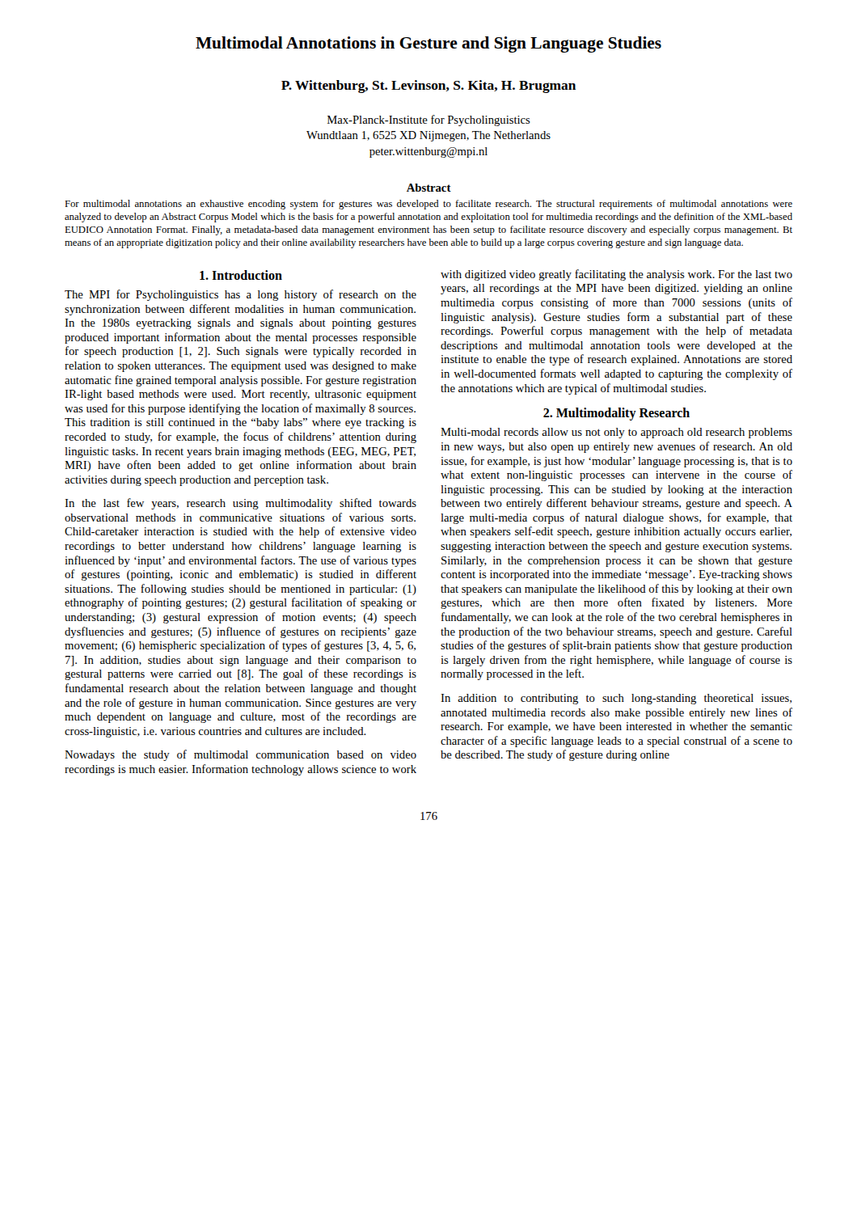Multimodal Annotations in Gesture and Sign Language Studies
P. Wittenburg, St. Levinson, S. Kita, H. Brugman
Max-Planck-Institute for Psycholinguistics
Wundtlaan 1, 6525 XD Nijmegen, The Netherlands
peter.wittenburg@mpi.nl
Abstract
For multimodal annotations an exhaustive encoding system for gestures was developed to facilitate research. The structural requirements of multimodal annotations were analyzed to develop an Abstract Corpus Model which is the basis for a powerful annotation and exploitation tool for multimedia recordings and the definition of the XML-based EUDICO Annotation Format. Finally, a metadata-based data management environment has been setup to facilitate resource discovery and especially corpus management. Bt means of an appropriate digitization policy and their online availability researchers have been able to build up a large corpus covering gesture and sign language data.
1. Introduction
The MPI for Psycholinguistics has a long history of research on the synchronization between different modalities in human communication. In the 1980s eyetracking signals and signals about pointing gestures produced important information about the mental processes responsible for speech production [1, 2]. Such signals were typically recorded in relation to spoken utterances. The equipment used was designed to make automatic fine grained temporal analysis possible. For gesture registration IR-light based methods were used. Mort recently, ultrasonic equipment was used for this purpose identifying the location of maximally 8 sources. This tradition is still continued in the “baby labs” where eye tracking is recorded to study, for example, the focus of childrens’ attention during linguistic tasks. In recent years brain imaging methods (EEG, MEG, PET, MRI) have often been added to get online information about brain activities during speech production and perception task.
In the last few years, research using multimodality shifted towards observational methods in communicative situations of various sorts. Child-caretaker interaction is studied with the help of extensive video recordings to better understand how childrens’ language learning is influenced by ‘input’ and environmental factors. The use of various types of gestures (pointing, iconic and emblematic) is studied in different situations. The following studies should be mentioned in particular: (1) ethnography of pointing gestures; (2) gestural facilitation of speaking or understanding; (3) gestural expression of motion events; (4) speech dysfluencies and gestures; (5) influence of gestures on recipients’ gaze movement; (6) hemispheric specialization of types of gestures [3, 4, 5, 6, 7]. In addition, studies about sign language and their comparison to gestural patterns were carried out [8]. The goal of these recordings is fundamental research about the relation between language and thought and the role of gesture in human communication. Since gestures are very much dependent on language and culture, most of the recordings are cross-linguistic, i.e. various countries and cultures are included.
Nowadays the study of multimodal communication based on video recordings is much easier. Information technology allows science to work with digitized video greatly facilitating the analysis work. For the last two years, all recordings at the MPI have been digitized. yielding an online multimedia corpus consisting of more than 7000 sessions (units of linguistic analysis). Gesture studies form a substantial part of these recordings. Powerful corpus management with the help of metadata descriptions and multimodal annotation tools were developed at the institute to enable the type of research explained. Annotations are stored in well-documented formats well adapted to capturing the complexity of the annotations which are typical of multimodal studies.
2. Multimodality Research
Multi-modal records allow us not only to approach old research problems in new ways, but also open up entirely new avenues of research. An old issue, for example, is just how ‘modular’ language processing is, that is to what extent non-linguistic processes can intervene in the course of linguistic processing. This can be studied by looking at the interaction between two entirely different behaviour streams, gesture and speech. A large multi-media corpus of natural dialogue shows, for example, that when speakers self-edit speech, gesture inhibition actually occurs earlier, suggesting interaction between the speech and gesture execution systems. Similarly, in the comprehension process it can be shown that gesture content is incorporated into the immediate ‘message’. Eye-tracking shows that speakers can manipulate the likelihood of this by looking at their own gestures, which are then more often fixated by listeners. More fundamentally, we can look at the role of the two cerebral hemispheres in the production of the two behaviour streams, speech and gesture. Careful studies of the gestures of split-brain patients show that gesture production is largely driven from the right hemisphere, while language of course is normally processed in the left.
In addition to contributing to such long-standing theoretical issues, annotated multimedia records also make possible entirely new lines of research. For example, we have been interested in whether the semantic character of a specific language leads to a special construal of a scene to be described. The study of gesture during online
176